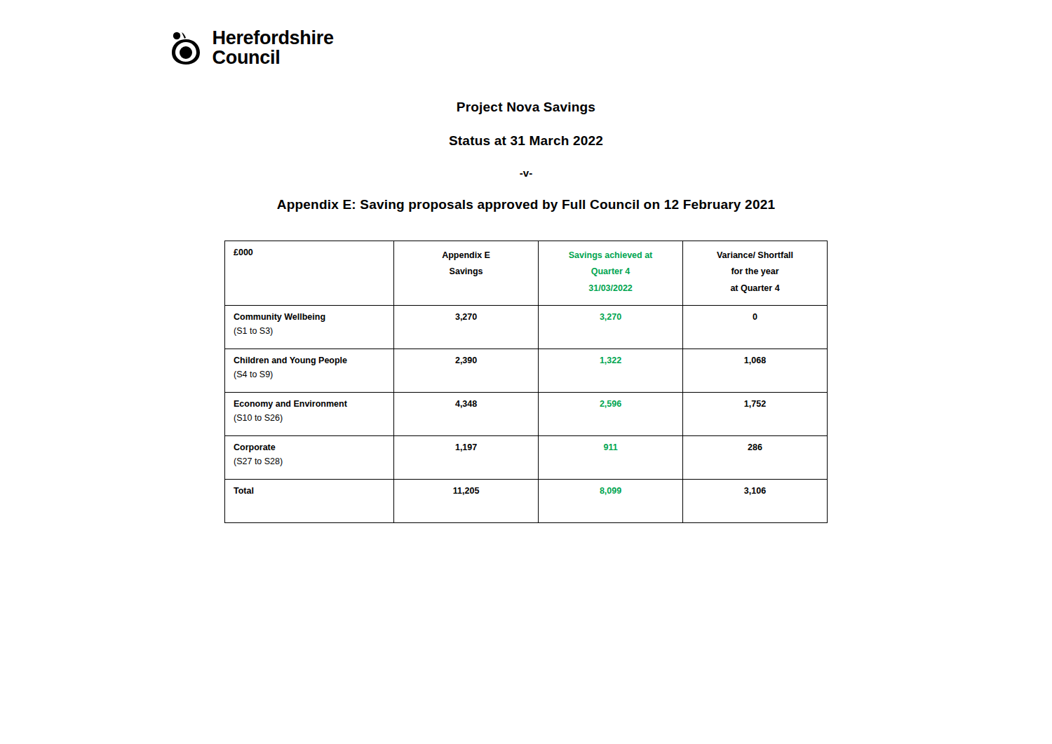Herefordshire
Council
Project Nova Savings
Status at 31 March 2022
-v-
Appendix E: Saving proposals approved by Full Council on 12 February 2021
| £000 | Appendix E Savings | Savings achieved at Quarter 4 31/03/2022 | Variance/ Shortfall for the year at Quarter 4 |
| --- | --- | --- | --- |
| Community Wellbeing (S1 to S3) | 3,270 | 3,270 | 0 |
| Children and Young People (S4 to S9) | 2,390 | 1,322 | 1,068 |
| Economy and Environment (S10 to S26) | 4,348 | 2,596 | 1,752 |
| Corporate (S27 to S28) | 1,197 | 911 | 286 |
| Total | 11,205 | 8,099 | 3,106 |